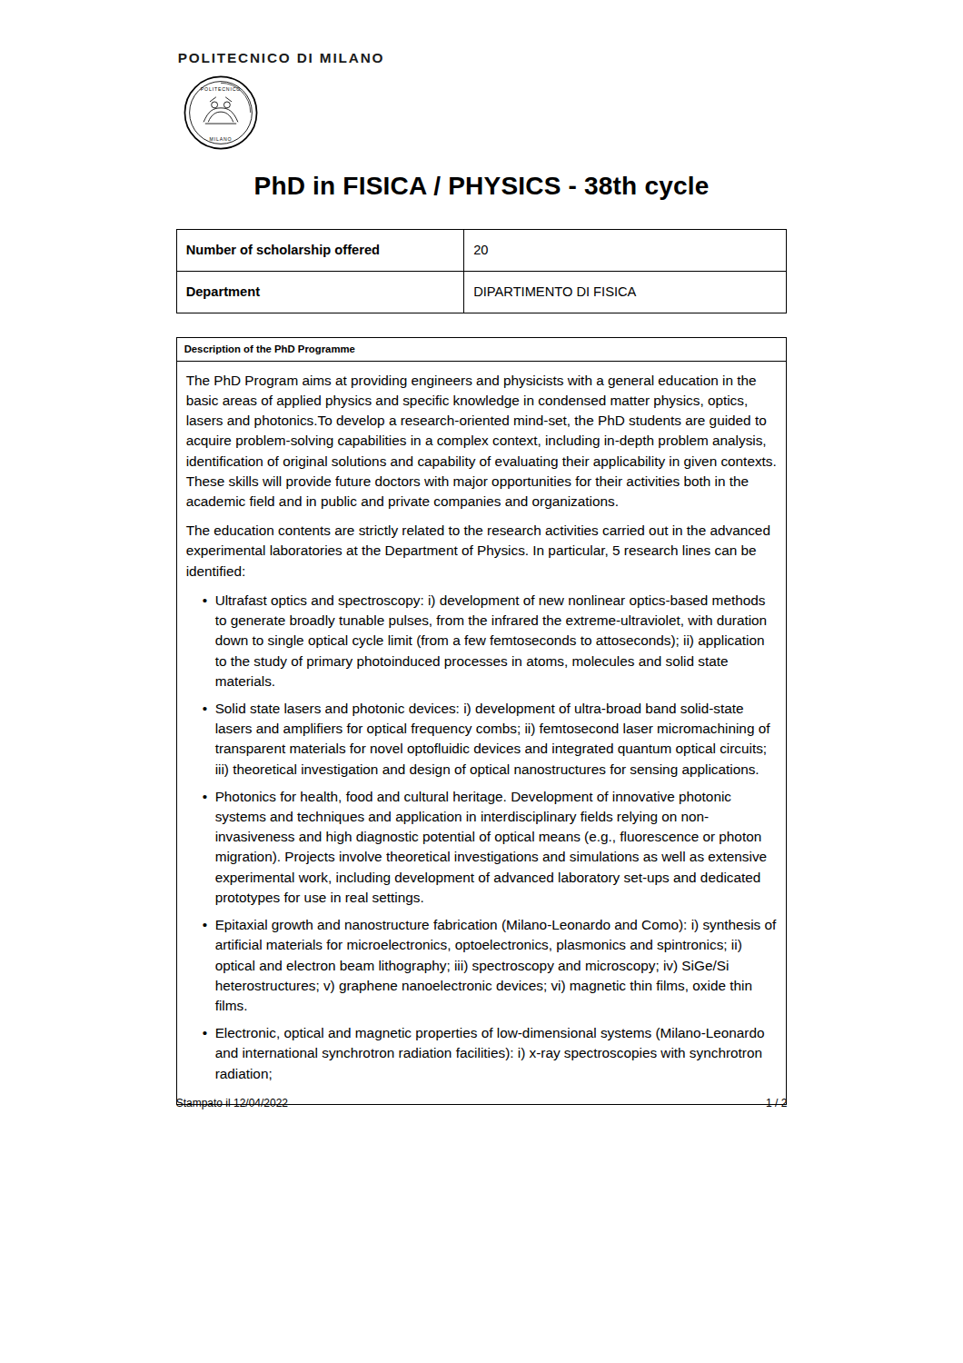POLITECNICO DI MILANO
POLITECNICO MILANO
PhD in FISICA / PHYSICS - 38th cycle
| Number of scholarship offered | 20 |
| Department | DIPARTIMENTO DI FISICA |
Description of the PhD Programme
The PhD Program aims at providing engineers and physicists with a general education in the basic areas of applied physics and specific knowledge in condensed matter physics, optics, lasers and photonics.To develop a research-oriented mind-set, the PhD students are guided to acquire problem-solving capabilities in a complex context, including in-depth problem analysis, identification of original solutions and capability of evaluating their applicability in given contexts. These skills will provide future doctors with major opportunities for their activities both in the academic field and in public and private companies and organizations.
The education contents are strictly related to the research activities carried out in the advanced experimental laboratories at the Department of Physics. In particular, 5 research lines can be identified:
Ultrafast optics and spectroscopy: i) development of new nonlinear optics-based methods to generate broadly tunable pulses, from the infrared the extreme-ultraviolet, with duration down to single optical cycle limit (from a few femtoseconds to attoseconds); ii) application to the study of primary photoinduced processes in atoms, molecules and solid state materials.
Solid state lasers and photonic devices: i) development of ultra-broad band solid-state lasers and amplifiers for optical frequency combs; ii) femtosecond laser micromachining of transparent materials for novel optofluidic devices and integrated quantum optical circuits; iii) theoretical investigation and design of optical nanostructures for sensing applications.
Photonics for health, food and cultural heritage. Development of innovative photonic systems and techniques and application in interdisciplinary fields relying on non-invasiveness and high diagnostic potential of optical means (e.g., fluorescence or photon migration). Projects involve theoretical investigations and simulations as well as extensive experimental work, including development of advanced laboratory set-ups and dedicated prototypes for use in real settings.
Epitaxial growth and nanostructure fabrication (Milano-Leonardo and Como): i) synthesis of artificial materials for microelectronics, optoelectronics, plasmonics and spintronics; ii) optical and electron beam lithography; iii) spectroscopy and microscopy; iv) SiGe/Si heterostructures; v) graphene nanoelectronic devices; vi) magnetic thin films, oxide thin films.
Electronic, optical and magnetic properties of low-dimensional systems (Milano-Leonardo and international synchrotron radiation facilities): i) x-ray spectroscopies with synchrotron radiation;
Stampato il 12/04/2022 1 / 2